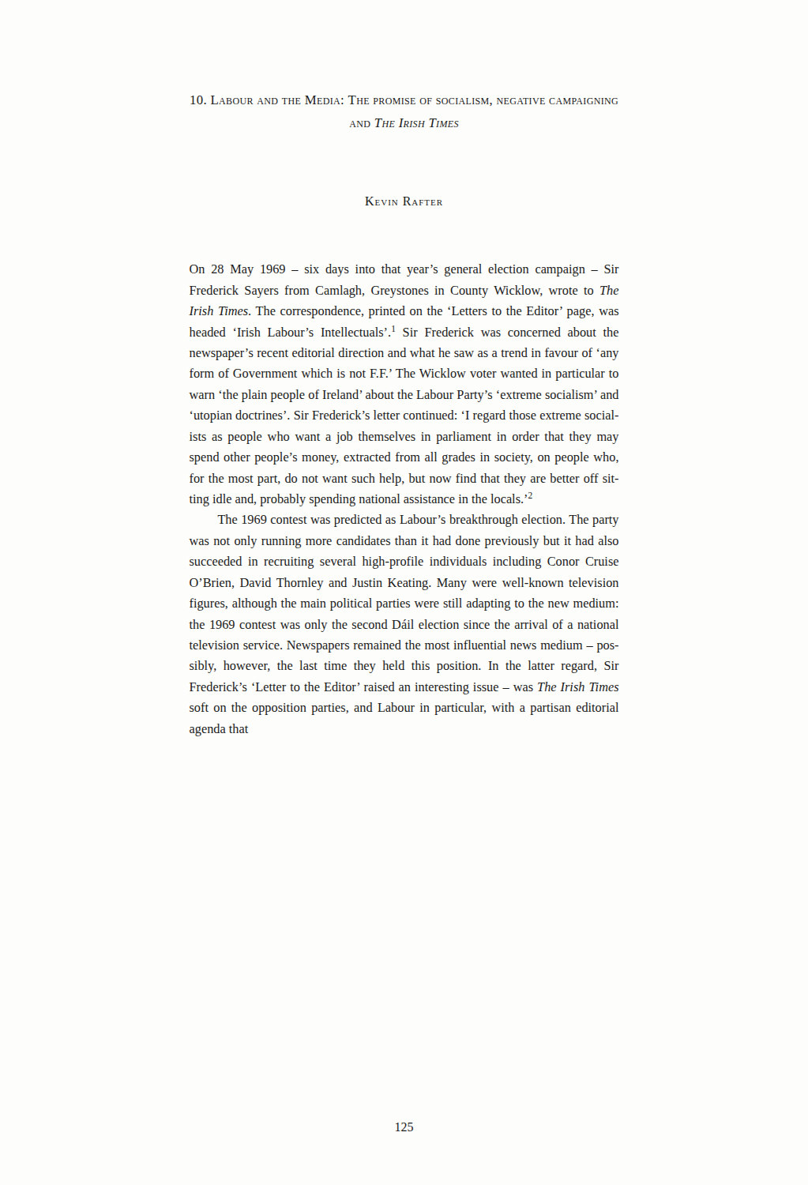10. Labour and the Media: The promise of socialism, negative campaigning and The Irish Times
Kevin Rafter
On 28 May 1969 – six days into that year’s general election campaign – Sir Frederick Sayers from Camlagh, Greystones in County Wicklow, wrote to The Irish Times. The correspondence, printed on the ‘Letters to the Editor’ page, was headed ‘Irish Labour’s Intellectuals’.1 Sir Frederick was concerned about the newspaper’s recent editorial direction and what he saw as a trend in favour of ‘any form of Government which is not F.F.’ The Wicklow voter wanted in particular to warn ‘the plain people of Ireland’ about the Labour Party’s ‘extreme socialism’ and ‘utopian doctrines’. Sir Frederick’s letter continued: ‘I regard those extreme socialists as people who want a job themselves in parliament in order that they may spend other people’s money, extracted from all grades in society, on people who, for the most part, do not want such help, but now find that they are better off sitting idle and, probably spending national assistance in the locals.’2
The 1969 contest was predicted as Labour’s breakthrough election. The party was not only running more candidates than it had done previously but it had also succeeded in recruiting several high-profile individuals including Conor Cruise O’Brien, David Thornley and Justin Keating. Many were well-known television figures, although the main political parties were still adapting to the new medium: the 1969 contest was only the second Dáil election since the arrival of a national television service. Newspapers remained the most influential news medium – possibly, however, the last time they held this position. In the latter regard, Sir Frederick’s ‘Letter to the Editor’ raised an interesting issue – was The Irish Times soft on the opposition parties, and Labour in particular, with a partisan editorial agenda that
125